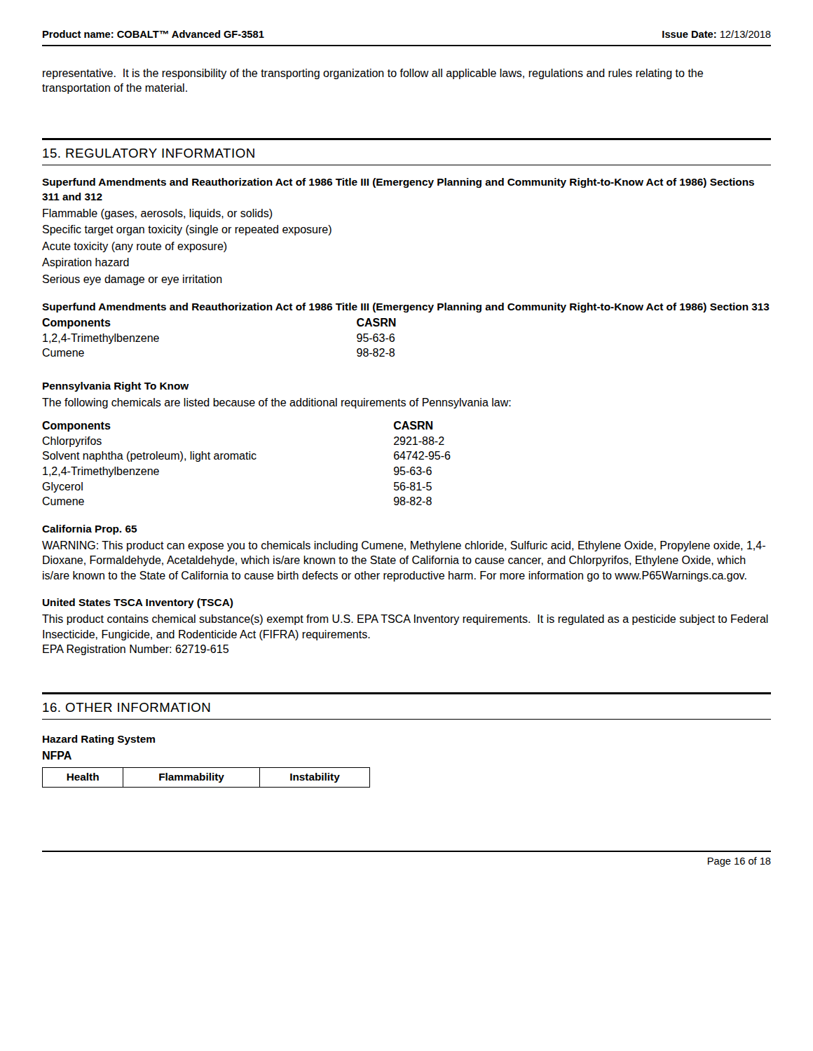Product name: COBALT™ Advanced GF-3581
Issue Date: 12/13/2018
representative. It is the responsibility of the transporting organization to follow all applicable laws, regulations and rules relating to the transportation of the material.
15. REGULATORY INFORMATION
Superfund Amendments and Reauthorization Act of 1986 Title III (Emergency Planning and Community Right-to-Know Act of 1986) Sections 311 and 312
Flammable (gases, aerosols, liquids, or solids)
Specific target organ toxicity (single or repeated exposure)
Acute toxicity (any route of exposure)
Aspiration hazard
Serious eye damage or eye irritation
Superfund Amendments and Reauthorization Act of 1986 Title III (Emergency Planning and Community Right-to-Know Act of 1986) Section 313
| Components | CASRN |
| --- | --- |
| 1,2,4-Trimethylbenzene | 95-63-6 |
| Cumene | 98-82-8 |
Pennsylvania Right To Know
The following chemicals are listed because of the additional requirements of Pennsylvania law:
| Components | CASRN |
| --- | --- |
| Chlorpyrifos | 2921-88-2 |
| Solvent naphtha (petroleum), light aromatic | 64742-95-6 |
| 1,2,4-Trimethylbenzene | 95-63-6 |
| Glycerol | 56-81-5 |
| Cumene | 98-82-8 |
California Prop. 65
WARNING: This product can expose you to chemicals including Cumene, Methylene chloride, Sulfuric acid, Ethylene Oxide, Propylene oxide, 1,4-Dioxane, Formaldehyde, Acetaldehyde, which is/are known to the State of California to cause cancer, and Chlorpyrifos, Ethylene Oxide, which is/are known to the State of California to cause birth defects or other reproductive harm. For more information go to www.P65Warnings.ca.gov.
United States TSCA Inventory (TSCA)
This product contains chemical substance(s) exempt from U.S. EPA TSCA Inventory requirements. It is regulated as a pesticide subject to Federal Insecticide, Fungicide, and Rodenticide Act (FIFRA) requirements.
EPA Registration Number: 62719-615
16. OTHER INFORMATION
Hazard Rating System
NFPA
| Health | Flammability | Instability |
| --- | --- | --- |
Page 16 of 18